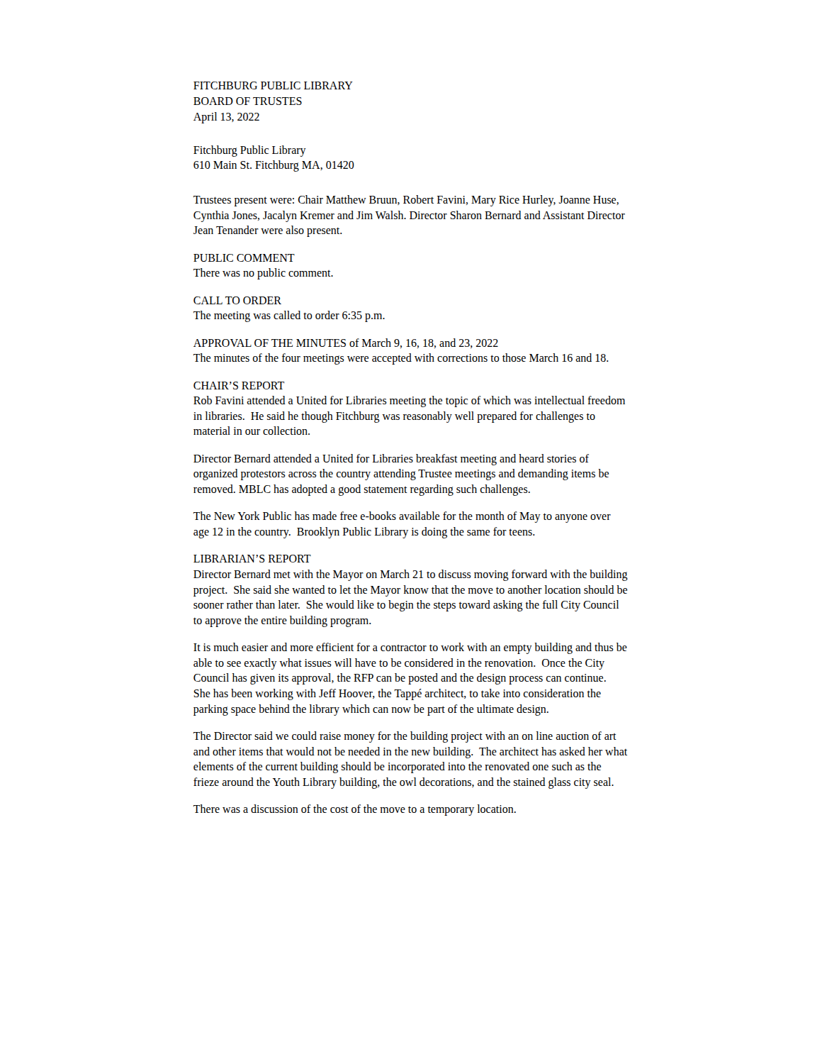FITCHBURG PUBLIC LIBRARY
BOARD OF TRUSTES
April 13, 2022
Fitchburg Public Library
610 Main St. Fitchburg MA, 01420
Trustees present were: Chair Matthew Bruun, Robert Favini, Mary Rice Hurley, Joanne Huse, Cynthia Jones, Jacalyn Kremer and Jim Walsh. Director Sharon Bernard and Assistant Director Jean Tenander were also present.
PUBLIC COMMENT
There was no public comment.
CALL TO ORDER
The meeting was called to order 6:35 p.m.
APPROVAL OF THE MINUTES of March 9, 16, 18, and 23, 2022
The minutes of the four meetings were accepted with corrections to those March 16 and 18.
CHAIR’S REPORT
Rob Favini attended a United for Libraries meeting the topic of which was intellectual freedom in libraries. He said he though Fitchburg was reasonably well prepared for challenges to material in our collection.
Director Bernard attended a United for Libraries breakfast meeting and heard stories of organized protestors across the country attending Trustee meetings and demanding items be removed. MBLC has adopted a good statement regarding such challenges.
The New York Public has made free e-books available for the month of May to anyone over age 12 in the country. Brooklyn Public Library is doing the same for teens.
LIBRARIAN’S REPORT
Director Bernard met with the Mayor on March 21 to discuss moving forward with the building project. She said she wanted to let the Mayor know that the move to another location should be sooner rather than later. She would like to begin the steps toward asking the full City Council to approve the entire building program.
It is much easier and more efficient for a contractor to work with an empty building and thus be able to see exactly what issues will have to be considered in the renovation. Once the City Council has given its approval, the RFP can be posted and the design process can continue. She has been working with Jeff Hoover, the Tappé architect, to take into consideration the parking space behind the library which can now be part of the ultimate design.
The Director said we could raise money for the building project with an on line auction of art and other items that would not be needed in the new building. The architect has asked her what elements of the current building should be incorporated into the renovated one such as the frieze around the Youth Library building, the owl decorations, and the stained glass city seal.
There was a discussion of the cost of the move to a temporary location.